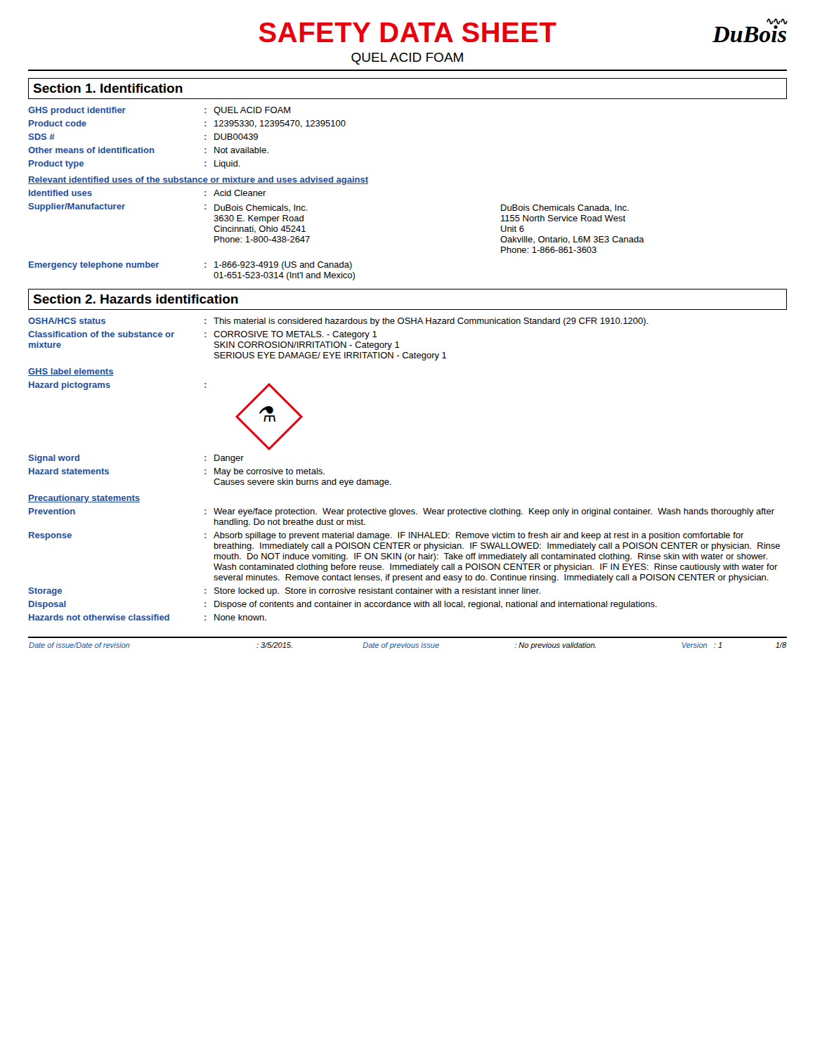SAFETY DATA SHEET
QUEL ACID FOAM
∿∿∿ DuBois
Section 1. Identification
| GHS product identifier | : | QUEL ACID FOAM |
| Product code | : | 12395330, 12395470, 12395100 |
| SDS # | : | DUB00439 |
| Other means of identification | : | Not available. |
| Product type | : | Liquid. |
Relevant identified uses of the substance or mixture and uses advised against
| Identified uses | : | Acid Cleaner |
| Supplier/Manufacturer | : | / DuBois Chemicals, Inc. 3630 E. Kemper Road Cincinnati, Ohio 45241 Phone: 1-800-438-2647 / DuBois Chemicals Canada, Inc. 1155 North Service Road West Unit 6 Oakville, Ontario, L6M 3E3 Canada Phone: 1-866-861-3603 / |
| Emergency telephone number | : | 1-866-923-4919 (US and Canada) 01-651-523-0314 (Int'l and Mexico) |
Section 2. Hazards identification
| OSHA/HCS status | : | This material is considered hazardous by the OSHA Hazard Communication Standard (29 CFR 1910.1200). |
| Classification of the substance or mixture | : | CORROSIVE TO METALS. - Category 1 SKIN CORROSION/IRRITATION - Category 1 SERIOUS EYE DAMAGE/ EYE IRRITATION - Category 1 |
GHS label elements
| Hazard pictograms | : | ⚗ |
| Signal word | : | Danger |
| Hazard statements | : | May be corrosive to metals. Causes severe skin burns and eye damage. |
Precautionary statements
| Prevention | : | Wear eye/face protection. Wear protective gloves. Wear protective clothing. Keep only in original container. Wash hands thoroughly after handling. Do not breathe dust or mist. |
| Response | : | Absorb spillage to prevent material damage. IF INHALED: Remove victim to fresh air and keep at rest in a position comfortable for breathing. Immediately call a POISON CENTER or physician. IF SWALLOWED: Immediately call a POISON CENTER or physician. Rinse mouth. Do NOT induce vomiting. IF ON SKIN (or hair): Take off immediately all contaminated clothing. Rinse skin with water or shower. Wash contaminated clothing before reuse. Immediately call a POISON CENTER or physician. IF IN EYES: Rinse cautiously with water for several minutes. Remove contact lenses, if present and easy to do. Continue rinsing. Immediately call a POISON CENTER or physician. |
| Storage | : | Store locked up. Store in corrosive resistant container with a resistant inner liner. |
| Disposal | : | Dispose of contents and container in accordance with all local, regional, national and international regulations. |
| Hazards not otherwise classified | : | None known. |
| Date of issue/Date of revision | : 3/5/2015. | Date of previous issue | : No previous validation. | Version : 1 | 1/8 |